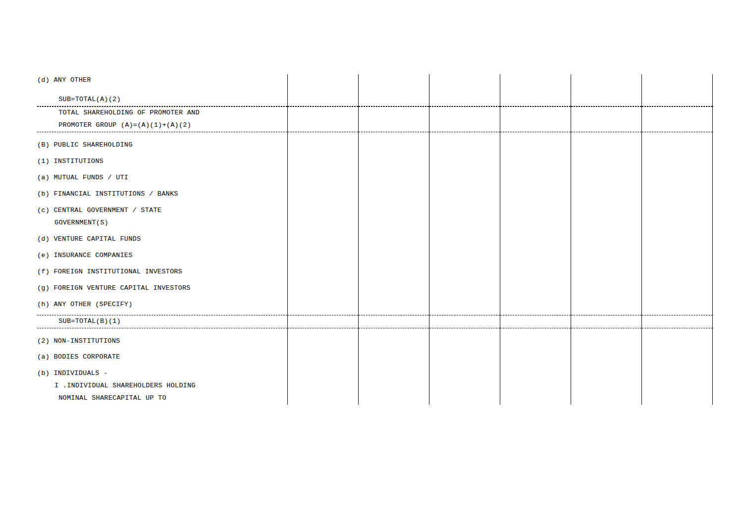| (d) ANY OTHER | | | | | | | |
| SUB=TOTAL(A)(2) | | | | | | | |
| TOTAL SHAREHOLDING OF PROMOTER AND | | | | | | | |
| PROMOTER GROUP (A)=(A)(1)+(A)(2) | | | | | | | |
| (B) PUBLIC SHAREHOLDING | | | | | | | |
| (1) INSTITUTIONS | | | | | | | |
| (a) MUTUAL FUNDS / UTI | | | | | | | |
| (b) FINANCIAL INSTITUTIONS / BANKS | | | | | | | |
| (c) CENTRAL GOVERNMENT / STATE | | | | | | | |
| GOVERNMENT(S) | | | | | | | |
| (d) VENTURE CAPITAL FUNDS | | | | | | | |
| (e) INSURANCE COMPANIES | | | | | | | |
| (f) FOREIGN INSTITUTIONAL INVESTORS | | | | | | | |
| (g) FOREIGN VENTURE CAPITAL INVESTORS | | | | | | | |
| (h) ANY OTHER (SPECIFY) | | | | | | | |
| SUB=TOTAL(B)(1) | | | | | | | |
| (2) NON-INSTITUTIONS | | | | | | | |
| (a) BODIES CORPORATE | | | | | | | |
| (b) INDIVIDUALS - | | | | | | | |
| I .INDIVIDUAL SHAREHOLDERS HOLDING | | | | | | | |
| NOMINAL SHARECAPITAL UP TO | | | | | | | |